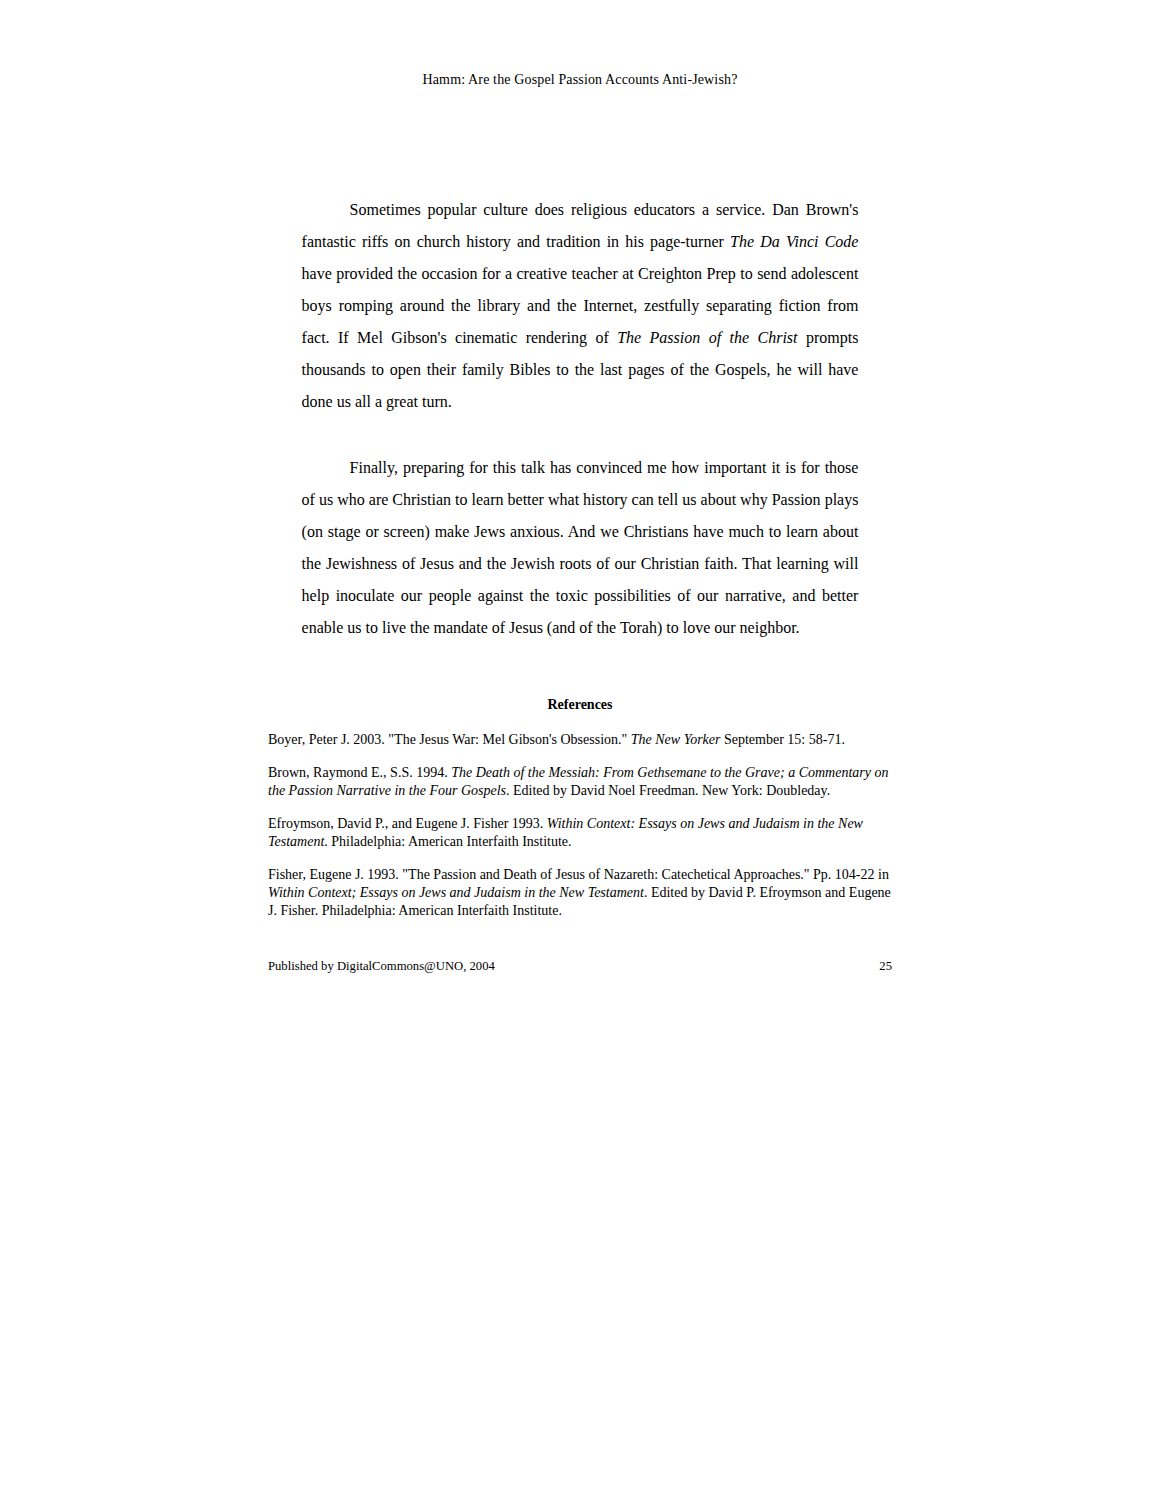Hamm: Are the Gospel Passion Accounts Anti-Jewish?
Sometimes popular culture does religious educators a service. Dan Brown's fantastic riffs on church history and tradition in his page-turner The Da Vinci Code have provided the occasion for a creative teacher at Creighton Prep to send adolescent boys romping around the library and the Internet, zestfully separating fiction from fact. If Mel Gibson's cinematic rendering of The Passion of the Christ prompts thousands to open their family Bibles to the last pages of the Gospels, he will have done us all a great turn.
Finally, preparing for this talk has convinced me how important it is for those of us who are Christian to learn better what history can tell us about why Passion plays (on stage or screen) make Jews anxious. And we Christians have much to learn about the Jewishness of Jesus and the Jewish roots of our Christian faith. That learning will help inoculate our people against the toxic possibilities of our narrative, and better enable us to live the mandate of Jesus (and of the Torah) to love our neighbor.
References
Boyer, Peter J. 2003. "The Jesus War: Mel Gibson's Obsession." The New Yorker September 15: 58-71.
Brown, Raymond E., S.S. 1994. The Death of the Messiah: From Gethsemane to the Grave; a Commentary on the Passion Narrative in the Four Gospels. Edited by David Noel Freedman. New York: Doubleday.
Efroymson, David P., and Eugene J. Fisher 1993. Within Context: Essays on Jews and Judaism in the New Testament. Philadelphia: American Interfaith Institute.
Fisher, Eugene J. 1993. "The Passion and Death of Jesus of Nazareth: Catechetical Approaches." Pp. 104-22 in Within Context; Essays on Jews and Judaism in the New Testament. Edited by David P. Efroymson and Eugene J. Fisher. Philadelphia: American Interfaith Institute.
Published by DigitalCommons@UNO, 2004
25